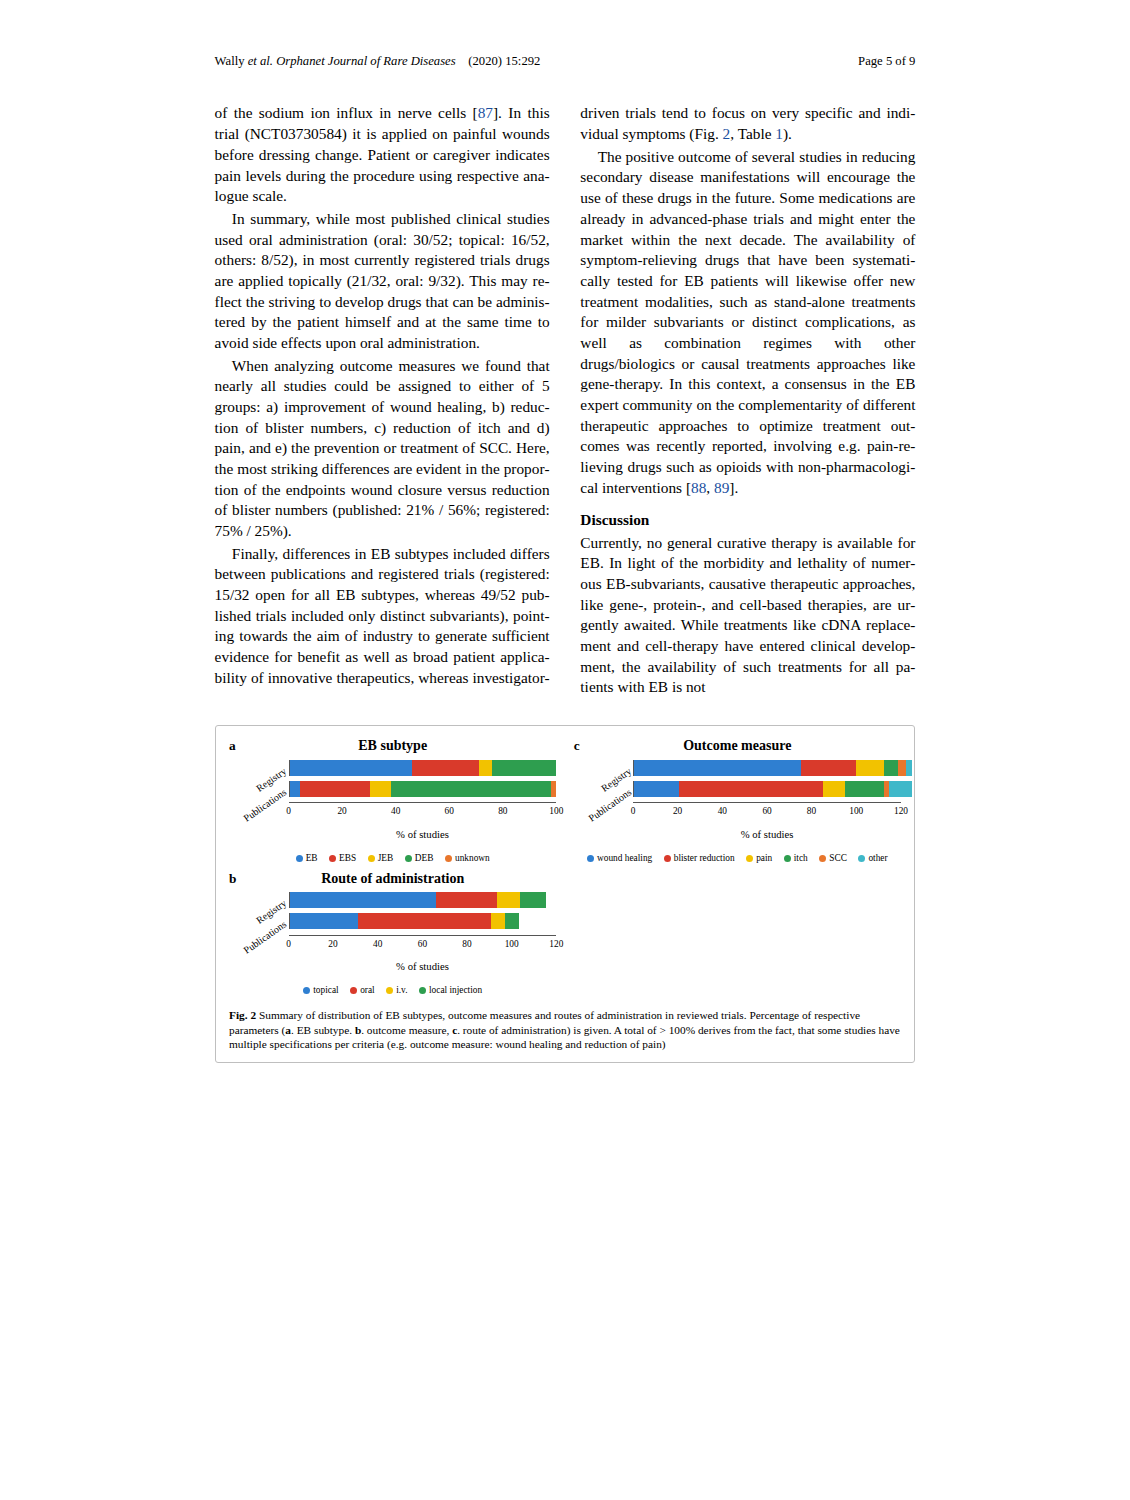Wally et al. Orphanet Journal of Rare Diseases (2020) 15:292
Page 5 of 9
of the sodium ion influx in nerve cells [87]. In this trial (NCT03730584) it is applied on painful wounds before dressing change. Patient or caregiver indicates pain levels during the procedure using respective analogue scale.
In summary, while most published clinical studies used oral administration (oral: 30/52; topical: 16/52, others: 8/52), in most currently registered trials drugs are applied topically (21/32, oral: 9/32). This may reflect the striving to develop drugs that can be administered by the patient himself and at the same time to avoid side effects upon oral administration.
When analyzing outcome measures we found that nearly all studies could be assigned to either of 5 groups: a) improvement of wound healing, b) reduction of blister numbers, c) reduction of itch and d) pain, and e) the prevention or treatment of SCC. Here, the most striking differences are evident in the proportion of the endpoints wound closure versus reduction of blister numbers (published: 21% / 56%; registered: 75% / 25%).
Finally, differences in EB subtypes included differs between publications and registered trials (registered: 15/32 open for all EB subtypes, whereas 49/52 published trials included only distinct subvariants), pointing towards the aim of industry to generate sufficient evidence for benefit as well as broad patient applicability of innovative therapeutics, whereas investigator-driven trials tend to focus on very specific and individual symptoms (Fig. 2, Table 1).
The positive outcome of several studies in reducing secondary disease manifestations will encourage the use of these drugs in the future. Some medications are already in advanced-phase trials and might enter the market within the next decade. The availability of symptom-relieving drugs that have been systematically tested for EB patients will likewise offer new treatment modalities, such as stand-alone treatments for milder subvariants or distinct complications, as well as combination regimes with other drugs/biologics or causal treatments approaches like gene-therapy. In this context, a consensus in the EB expert community on the complementarity of different therapeutic approaches to optimize treatment outcomes was recently reported, involving e.g. pain-relieving drugs such as opioids with non-pharmacological interventions [88, 89].
Discussion
Currently, no general curative therapy is available for EB. In light of the morbidity and lethality of numerous EB-subvariants, causative therapeutic approaches, like gene-, protein-, and cell-based therapies, are urgently awaited. While treatments like cDNA replacement and cell-therapy have entered clinical development, the availability of such treatments for all patients with EB is not
a
EB subtype
Registry
Publications
0 20 40 60 80 100
% of studies
EB EBS JEB DEB unknown
c
Outcome measure
Registry
Publications
0 20 40 60 80 100 120
% of studies
wound healing blister reduction pain itch SCC other
b
Route of administration
Registry
Publications
0 20 40 60 80 100 120
% of studies
topical oral i.v. local injection
Fig. 2 Summary of distribution of EB subtypes, outcome measures and routes of administration in reviewed trials. Percentage of respective parameters (a. EB subtype. b. outcome measure, c. route of administration) is given. A total of > 100% derives from the fact, that some studies have multiple specifications per criteria (e.g. outcome measure: wound healing and reduction of pain)